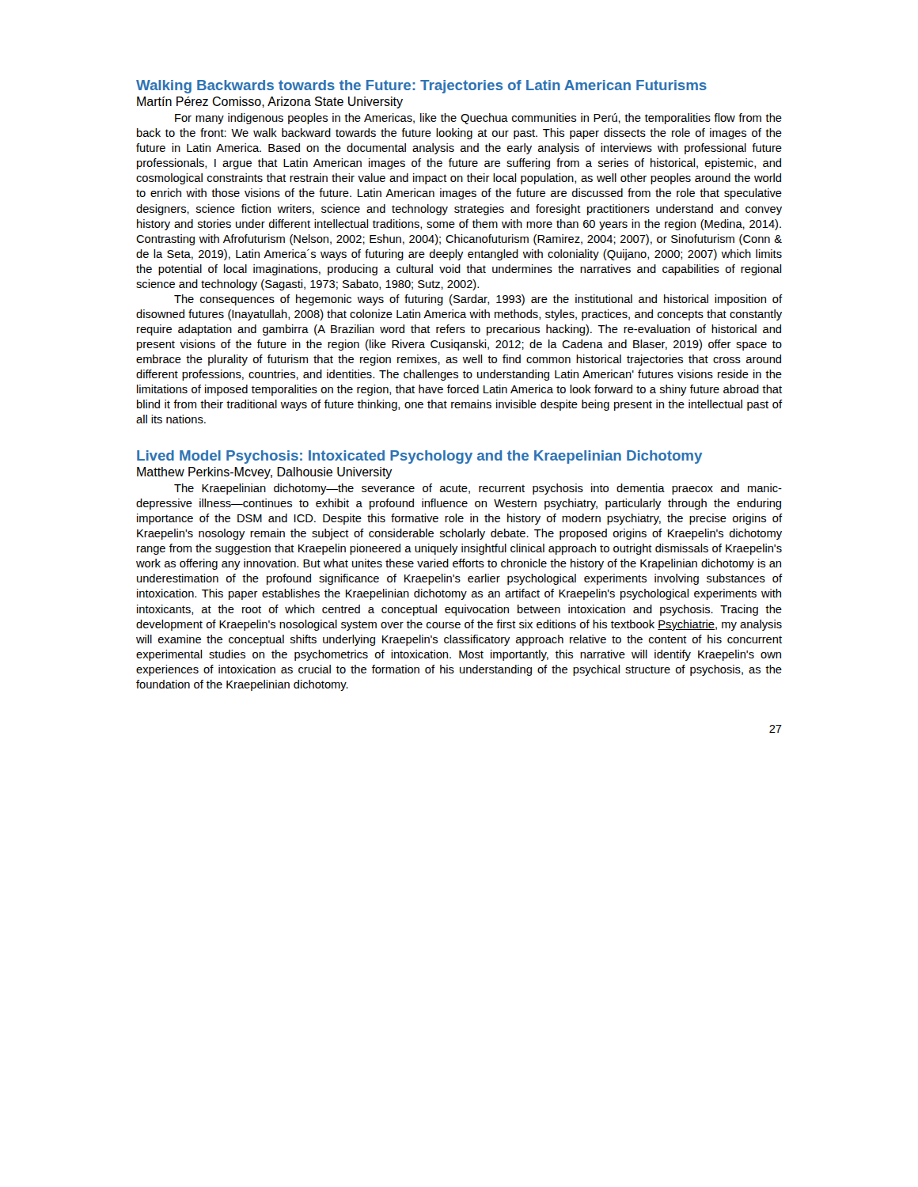Walking Backwards towards the Future: Trajectories of Latin American Futurisms
Martín Pérez Comisso, Arizona State University
For many indigenous peoples in the Americas, like the Quechua communities in Perú, the temporalities flow from the back to the front: We walk backward towards the future looking at our past. This paper dissects the role of images of the future in Latin America. Based on the documental analysis and the early analysis of interviews with professional future professionals, I argue that Latin American images of the future are suffering from a series of historical, epistemic, and cosmological constraints that restrain their value and impact on their local population, as well other peoples around the world to enrich with those visions of the future. Latin American images of the future are discussed from the role that speculative designers, science fiction writers, science and technology strategies and foresight practitioners understand and convey history and stories under different intellectual traditions, some of them with more than 60 years in the region (Medina, 2014). Contrasting with Afrofuturism (Nelson, 2002; Eshun, 2004); Chicanofuturism (Ramirez, 2004; 2007), or Sinofuturism (Conn & de la Seta, 2019), Latin America´s ways of futuring are deeply entangled with coloniality (Quijano, 2000; 2007) which limits the potential of local imaginations, producing a cultural void that undermines the narratives and capabilities of regional science and technology (Sagasti, 1973; Sabato, 1980; Sutz, 2002).
The consequences of hegemonic ways of futuring (Sardar, 1993) are the institutional and historical imposition of disowned futures (Inayatullah, 2008) that colonize Latin America with methods, styles, practices, and concepts that constantly require adaptation and gambirra (A Brazilian word that refers to precarious hacking). The re-evaluation of historical and present visions of the future in the region (like Rivera Cusiqanski, 2012; de la Cadena and Blaser, 2019) offer space to embrace the plurality of futurism that the region remixes, as well to find common historical trajectories that cross around different professions, countries, and identities. The challenges to understanding Latin American' futures visions reside in the limitations of imposed temporalities on the region, that have forced Latin America to look forward to a shiny future abroad that blind it from their traditional ways of future thinking, one that remains invisible despite being present in the intellectual past of all its nations.
Lived Model Psychosis: Intoxicated Psychology and the Kraepelinian Dichotomy
Matthew Perkins-Mcvey, Dalhousie University
The Kraepelinian dichotomy—the severance of acute, recurrent psychosis into dementia praecox and manic-depressive illness—continues to exhibit a profound influence on Western psychiatry, particularly through the enduring importance of the DSM and ICD. Despite this formative role in the history of modern psychiatry, the precise origins of Kraepelin's nosology remain the subject of considerable scholarly debate. The proposed origins of Kraepelin's dichotomy range from the suggestion that Kraepelin pioneered a uniquely insightful clinical approach to outright dismissals of Kraepelin's work as offering any innovation. But what unites these varied efforts to chronicle the history of the Krapelinian dichotomy is an underestimation of the profound significance of Kraepelin's earlier psychological experiments involving substances of intoxication. This paper establishes the Kraepelinian dichotomy as an artifact of Kraepelin's psychological experiments with intoxicants, at the root of which centred a conceptual equivocation between intoxication and psychosis. Tracing the development of Kraepelin's nosological system over the course of the first six editions of his textbook Psychiatrie, my analysis will examine the conceptual shifts underlying Kraepelin's classificatory approach relative to the content of his concurrent experimental studies on the psychometrics of intoxication. Most importantly, this narrative will identify Kraepelin's own experiences of intoxication as crucial to the formation of his understanding of the psychical structure of psychosis, as the foundation of the Kraepelinian dichotomy.
27